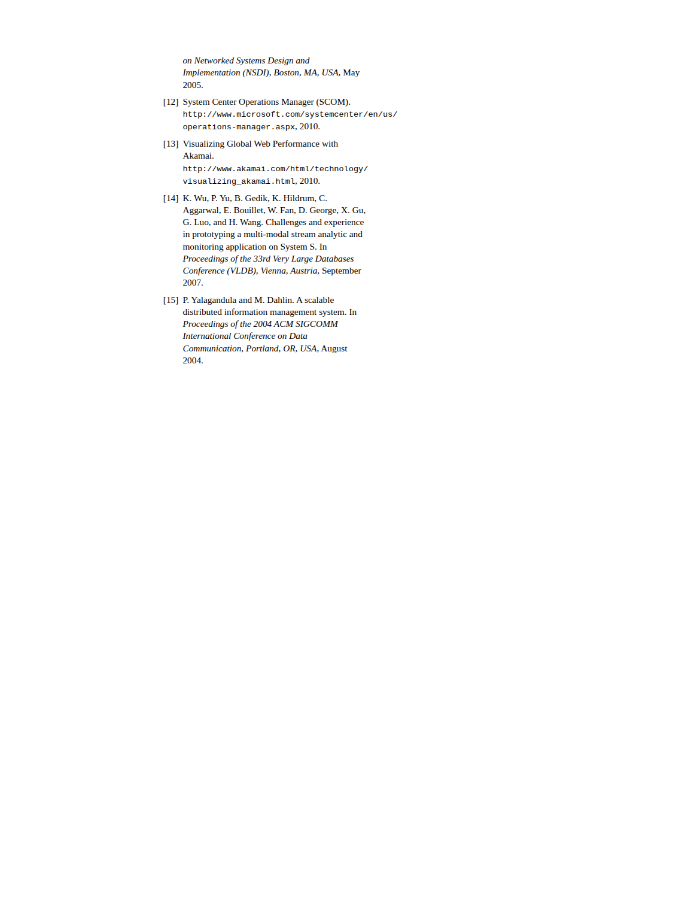on Networked Systems Design and Implementation (NSDI), Boston, MA, USA, May 2005.
[12] System Center Operations Manager (SCOM). http://www.microsoft.com/systemcenter/en/us/ operations-manager.aspx, 2010.
[13] Visualizing Global Web Performance with Akamai. http://www.akamai.com/html/technology/ visualizing_akamai.html, 2010.
[14] K. Wu, P. Yu, B. Gedik, K. Hildrum, C. Aggarwal, E. Bouillet, W. Fan, D. George, X. Gu, G. Luo, and H. Wang. Challenges and experience in prototyping a multi-modal stream analytic and monitoring application on System S. In Proceedings of the 33rd Very Large Databases Conference (VLDB), Vienna, Austria, September 2007.
[15] P. Yalagandula and M. Dahlin. A scalable distributed information management system. In Proceedings of the 2004 ACM SIGCOMM International Conference on Data Communication, Portland, OR, USA, August 2004.